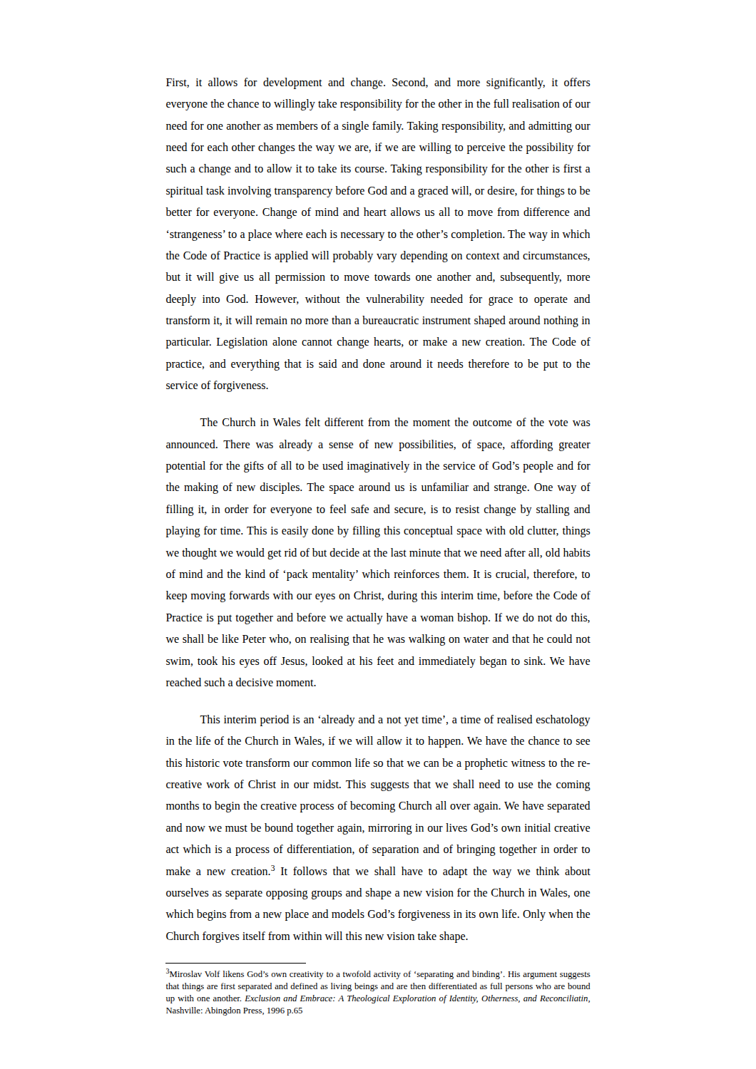First, it allows for development and change. Second, and more significantly, it offers everyone the chance to willingly take responsibility for the other in the full realisation of our need for one another as members of a single family. Taking responsibility, and admitting our need for each other changes the way we are, if we are willing to perceive the possibility for such a change and to allow it to take its course. Taking responsibility for the other is first a spiritual task involving transparency before God and a graced will, or desire, for things to be better for everyone. Change of mind and heart allows us all to move from difference and ‘strangeness’ to a place where each is necessary to the other’s completion. The way in which the Code of Practice is applied will probably vary depending on context and circumstances, but it will give us all permission to move towards one another and, subsequently, more deeply into God. However, without the vulnerability needed for grace to operate and transform it, it will remain no more than a bureaucratic instrument shaped around nothing in particular. Legislation alone cannot change hearts, or make a new creation. The Code of practice, and everything that is said and done around it needs therefore to be put to the service of forgiveness.
The Church in Wales felt different from the moment the outcome of the vote was announced. There was already a sense of new possibilities, of space, affording greater potential for the gifts of all to be used imaginatively in the service of God’s people and for the making of new disciples. The space around us is unfamiliar and strange. One way of filling it, in order for everyone to feel safe and secure, is to resist change by stalling and playing for time. This is easily done by filling this conceptual space with old clutter, things we thought we would get rid of but decide at the last minute that we need after all, old habits of mind and the kind of ‘pack mentality’ which reinforces them. It is crucial, therefore, to keep moving forwards with our eyes on Christ, during this interim time, before the Code of Practice is put together and before we actually have a woman bishop. If we do not do this, we shall be like Peter who, on realising that he was walking on water and that he could not swim, took his eyes off Jesus, looked at his feet and immediately began to sink. We have reached such a decisive moment.
This interim period is an ‘already and a not yet time’, a time of realised eschatology in the life of the Church in Wales, if we will allow it to happen. We have the chance to see this historic vote transform our common life so that we can be a prophetic witness to the re-creative work of Christ in our midst. This suggests that we shall need to use the coming months to begin the creative process of becoming Church all over again. We have separated and now we must be bound together again, mirroring in our lives God’s own initial creative act which is a process of differentiation, of separation and of bringing together in order to make a new creation.3 It follows that we shall have to adapt the way we think about ourselves as separate opposing groups and shape a new vision for the Church in Wales, one which begins from a new place and models God’s forgiveness in its own life. Only when the Church forgives itself from within will this new vision take shape.
3Miroslav Volf likens God’s own creativity to a twofold activity of ‘separating and binding’. His argument suggests that things are first separated and defined as living beings and are then differentiated as full persons who are bound up with one another. Exclusion and Embrace: A Theological Exploration of Identity, Otherness, and Reconciliatin, Nashville: Abingdon Press, 1996 p.65